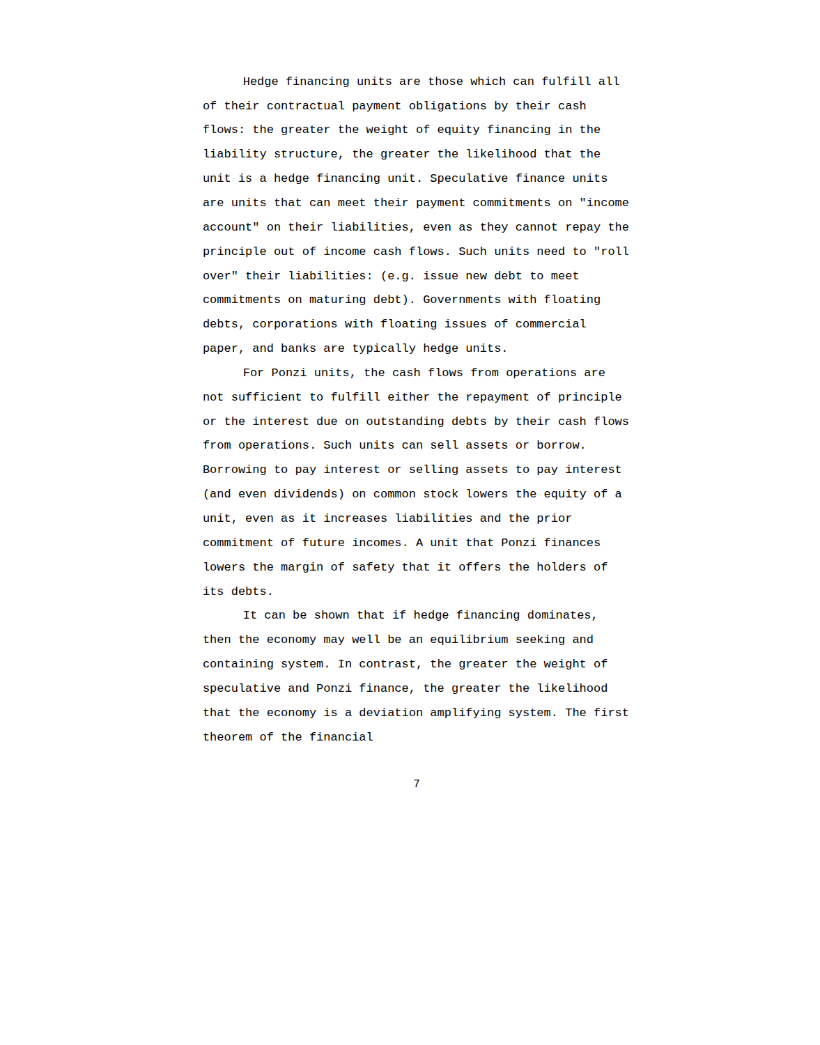Hedge financing units are those which can fulfill all of their contractual payment obligations by their cash flows: the greater the weight of equity financing in the liability structure, the greater the likelihood that the unit is a hedge financing unit. Speculative finance units are units that can meet their payment commitments on "income account" on their liabilities, even as they cannot repay the principle out of income cash flows. Such units need to "roll over" their liabilities: (e.g. issue new debt to meet commitments on maturing debt). Governments with floating debts, corporations with floating issues of commercial paper, and banks are typically hedge units.
For Ponzi units, the cash flows from operations are not sufficient to fulfill either the repayment of principle or the interest due on outstanding debts by their cash flows from operations. Such units can sell assets or borrow. Borrowing to pay interest or selling assets to pay interest (and even dividends) on common stock lowers the equity of a unit, even as it increases liabilities and the prior commitment of future incomes. A unit that Ponzi finances lowers the margin of safety that it offers the holders of its debts.
It can be shown that if hedge financing dominates, then the economy may well be an equilibrium seeking and containing system. In contrast, the greater the weight of speculative and Ponzi finance, the greater the likelihood that the economy is a deviation amplifying system. The first theorem of the financial
7